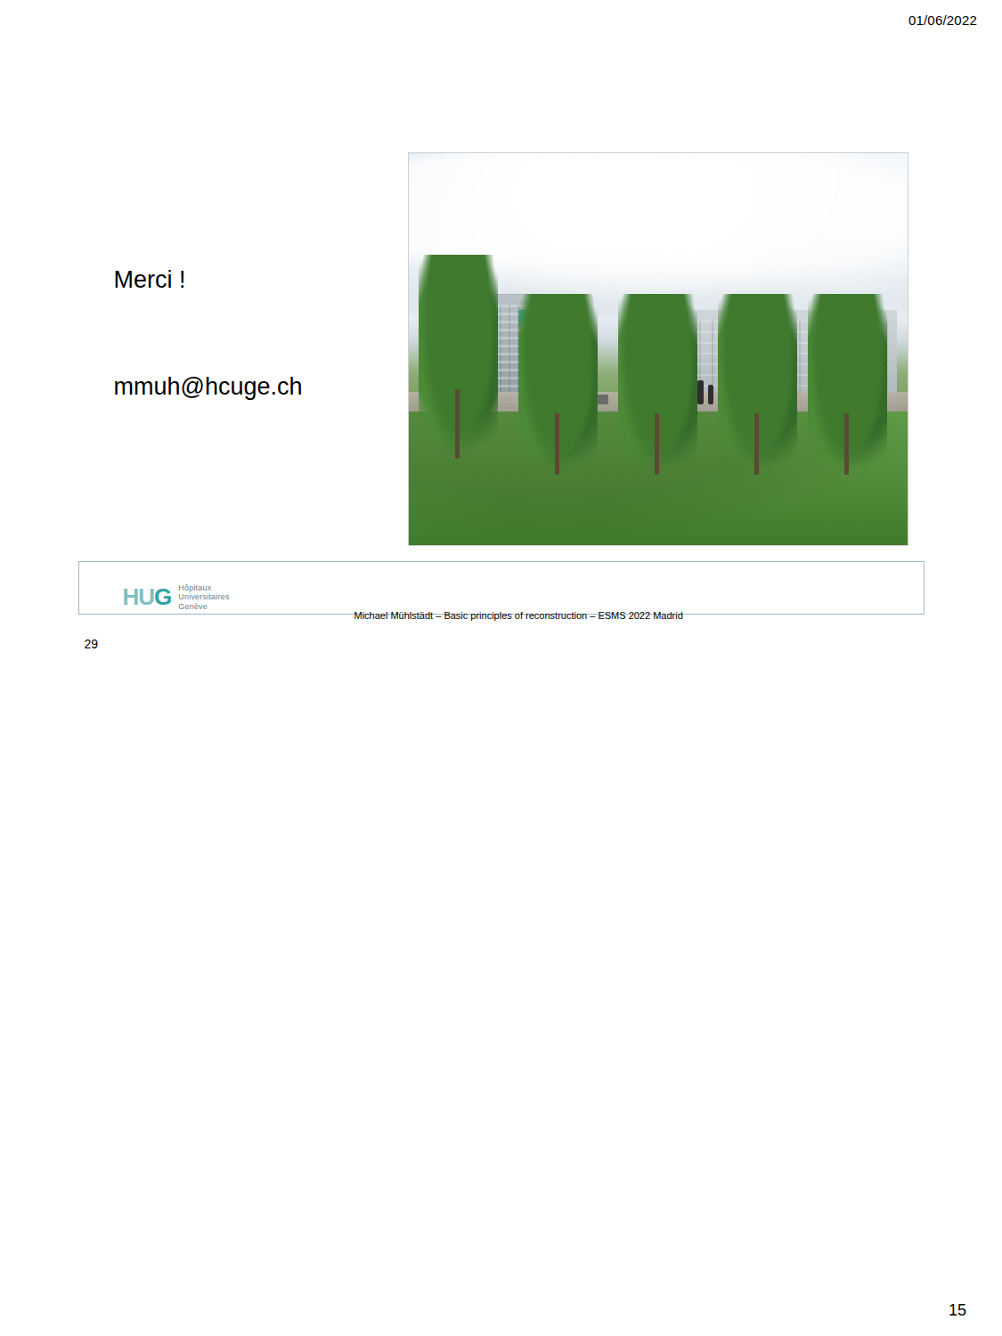01/06/2022
Merci !
mmuh@hcuge.ch
HUG Hôpitaux
Universitaires
Genève
Michael Mühlstädt – Basic principles of reconstruction – ESMS 2022 Madrid
29
15